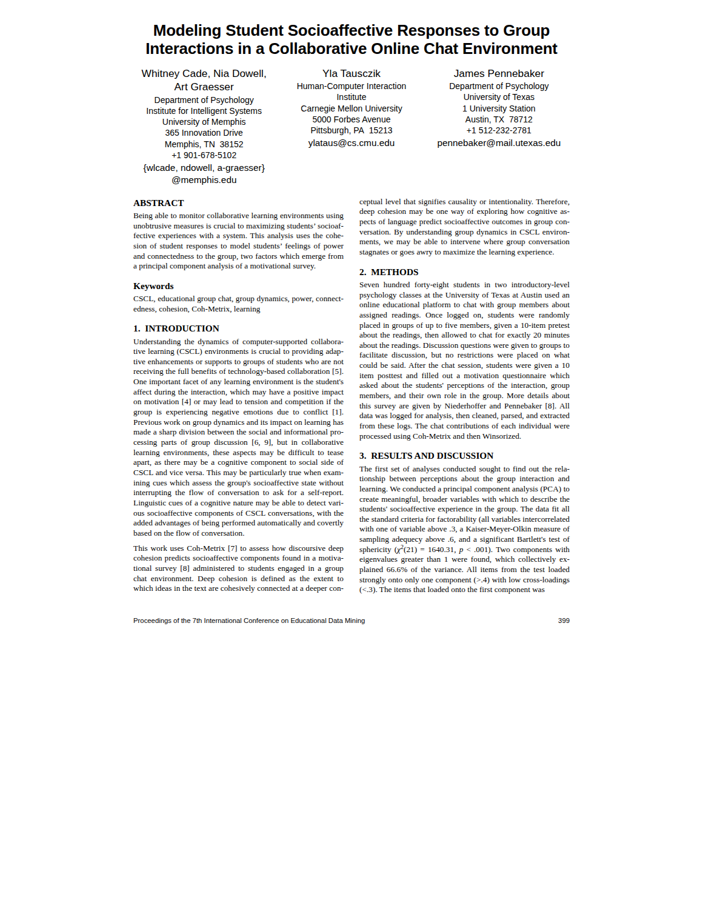Modeling Student Socioaffective Responses to Group Interactions in a Collaborative Online Chat Environment
Whitney Cade, Nia Dowell,
Art Graesser Department of Psychology
Institute for Intelligent Systems
University of Memphis
365 Innovation Drive
Memphis, TN 38152
+1 901-678-5102 {wlcade, ndowell, a-graesser}
@memphis.edu
Yla Tausczik Human-Computer Interaction Institute
Carnegie Mellon University
5000 Forbes Avenue
Pittsburgh, PA 15213 ylataus@cs.cmu.edu
James Pennebaker Department of Psychology
University of Texas
1 University Station
Austin, TX 78712
+1 512-232-2781 pennebaker@mail.utexas.edu
ABSTRACT
Being able to monitor collaborative learning environments using unobtrusive measures is crucial to maximizing students’ socioaffective experiences with a system. This analysis uses the cohesion of student responses to model students’ feelings of power and connectedness to the group, two factors which emerge from a principal component analysis of a motivational survey.
Keywords
CSCL, educational group chat, group dynamics, power, connectedness, cohesion, Coh-Metrix, learning
1. INTRODUCTION
Understanding the dynamics of computer-supported collaborative learning (CSCL) environments is crucial to providing adaptive enhancements or supports to groups of students who are not receiving the full benefits of technology-based collaboration [5]. One important facet of any learning environment is the student's affect during the interaction, which may have a positive impact on motivation [4] or may lead to tension and competition if the group is experiencing negative emotions due to conflict [1]. Previous work on group dynamics and its impact on learning has made a sharp division between the social and informational processing parts of group discussion [6, 9], but in collaborative learning environments, these aspects may be difficult to tease apart, as there may be a cognitive component to social side of CSCL and vice versa. This may be particularly true when examining cues which assess the group's socioaffective state without interrupting the flow of conversation to ask for a self-report. Linguistic cues of a cognitive nature may be able to detect various socioaffective components of CSCL conversations, with the added advantages of being performed automatically and covertly based on the flow of conversation.
This work uses Coh-Metrix [7] to assess how discoursive deep cohesion predicts socioaffective components found in a motivational survey [8] administered to students engaged in a group chat environment. Deep cohesion is defined as the extent to which ideas in the text are cohesively connected at a deeper conceptual level that signifies causality or intentionality. Therefore, deep cohesion may be one way of exploring how cognitive aspects of language predict socioaffective outcomes in group conversation. By understanding group dynamics in CSCL environments, we may be able to intervene where group conversation stagnates or goes awry to maximize the learning experience.
2. METHODS
Seven hundred forty-eight students in two introductory-level psychology classes at the University of Texas at Austin used an online educational platform to chat with group members about assigned readings. Once logged on, students were randomly placed in groups of up to five members, given a 10-item pretest about the readings, then allowed to chat for exactly 20 minutes about the readings. Discussion questions were given to groups to facilitate discussion, but no restrictions were placed on what could be said. After the chat session, students were given a 10 item posttest and filled out a motivation questionnaire which asked about the students' perceptions of the interaction, group members, and their own role in the group. More details about this survey are given by Niederhoffer and Pennebaker [8]. All data was logged for analysis, then cleaned, parsed, and extracted from these logs. The chat contributions of each individual were processed using Coh-Metrix and then Winsorized.
3. RESULTS AND DISCUSSION
The first set of analyses conducted sought to find out the relationship between perceptions about the group interaction and learning. We conducted a principal component analysis (PCA) to create meaningful, broader variables with which to describe the students' socioaffective experience in the group. The data fit all the standard criteria for factorability (all variables intercorrelated with one of variable above .3, a Kaiser-Meyer-Olkin measure of sampling adequecy above .6, and a significant Bartlett's test of sphericity (χ2(21) = 1640.31, p < .001). Two components with eigenvalues greater than 1 were found, which collectively explained 66.6% of the variance. All items from the test loaded strongly onto only one component (>.4) with low cross-loadings (<.3). The items that loaded onto the first component was
Proceedings of the 7th International Conference on Educational Data Mining
399